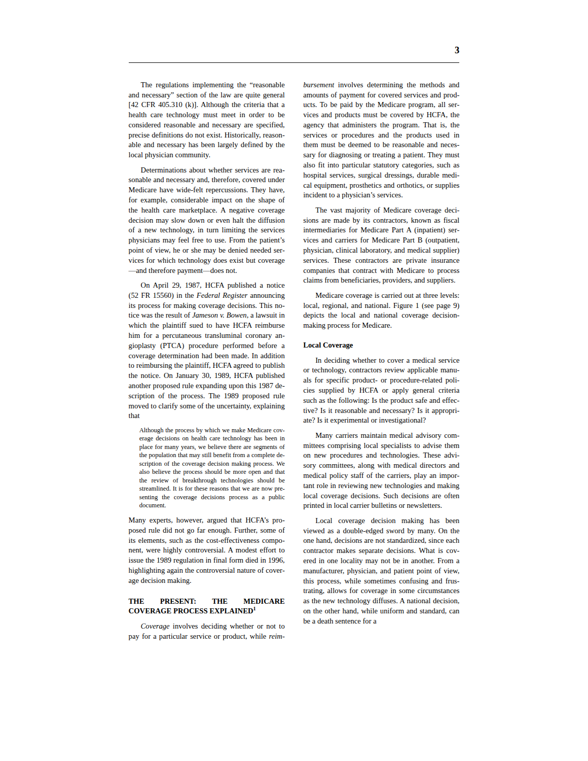3
The regulations implementing the “reasonable and necessary” section of the law are quite general [42 CFR 405.310 (k)]. Although the criteria that a health care technology must meet in order to be considered reasonable and necessary are specified, precise definitions do not exist. Historically, reasonable and necessary has been largely defined by the local physician community.
Determinations about whether services are reasonable and necessary and, therefore, covered under Medicare have wide-felt repercussions. They have, for example, considerable impact on the shape of the health care marketplace. A negative coverage decision may slow down or even halt the diffusion of a new technology, in turn limiting the services physicians may feel free to use. From the patient’s point of view, he or she may be denied needed services for which technology does exist but coverage—and therefore payment—does not.
On April 29, 1987, HCFA published a notice (52 FR 15560) in the Federal Register announcing its process for making coverage decisions. This notice was the result of Jameson v. Bowen, a lawsuit in which the plaintiff sued to have HCFA reimburse him for a percutaneous transluminal coronary angioplasty (PTCA) procedure performed before a coverage determination had been made. In addition to reimbursing the plaintiff, HCFA agreed to publish the notice. On January 30, 1989, HCFA published another proposed rule expanding upon this 1987 description of the process. The 1989 proposed rule moved to clarify some of the uncertainty, explaining that
Although the process by which we make Medicare coverage decisions on health care technology has been in place for many years, we believe there are segments of the population that may still benefit from a complete description of the coverage decision making process. We also believe the process should be more open and that the review of breakthrough technologies should be streamlined. It is for these reasons that we are now presenting the coverage decisions process as a public document.
Many experts, however, argued that HCFA’s proposed rule did not go far enough. Further, some of its elements, such as the cost-effectiveness component, were highly controversial. A modest effort to issue the 1989 regulation in final form died in 1996, highlighting again the controversial nature of coverage decision making.
THE PRESENT: THE MEDICARE COVERAGE PROCESS EXPLAINED1
Coverage involves deciding whether or not to pay for a particular service or product, while reimbursement involves determining the methods and amounts of payment for covered services and products. To be paid by the Medicare program, all services and products must be covered by HCFA, the agency that administers the program. That is, the services or procedures and the products used in them must be deemed to be reasonable and necessary for diagnosing or treating a patient. They must also fit into particular statutory categories, such as hospital services, surgical dressings, durable medical equipment, prosthetics and orthotics, or supplies incident to a physician’s services.
The vast majority of Medicare coverage decisions are made by its contractors, known as fiscal intermediaries for Medicare Part A (inpatient) services and carriers for Medicare Part B (outpatient, physician, clinical laboratory, and medical supplier) services. These contractors are private insurance companies that contract with Medicare to process claims from beneficiaries, providers, and suppliers.
Medicare coverage is carried out at three levels: local, regional, and national. Figure 1 (see page 9) depicts the local and national coverage decision-making process for Medicare.
Local Coverage
In deciding whether to cover a medical service or technology, contractors review applicable manuals for specific product- or procedure-related policies supplied by HCFA or apply general criteria such as the following: Is the product safe and effective? Is it reasonable and necessary? Is it appropriate? Is it experimental or investigational?
Many carriers maintain medical advisory committees comprising local specialists to advise them on new procedures and technologies. These advisory committees, along with medical directors and medical policy staff of the carriers, play an important role in reviewing new technologies and making local coverage decisions. Such decisions are often printed in local carrier bulletins or newsletters.
Local coverage decision making has been viewed as a double-edged sword by many. On the one hand, decisions are not standardized, since each contractor makes separate decisions. What is covered in one locality may not be in another. From a manufacturer, physician, and patient point of view, this process, while sometimes confusing and frustrating, allows for coverage in some circumstances as the new technology diffuses. A national decision, on the other hand, while uniform and standard, can be a death sentence for a